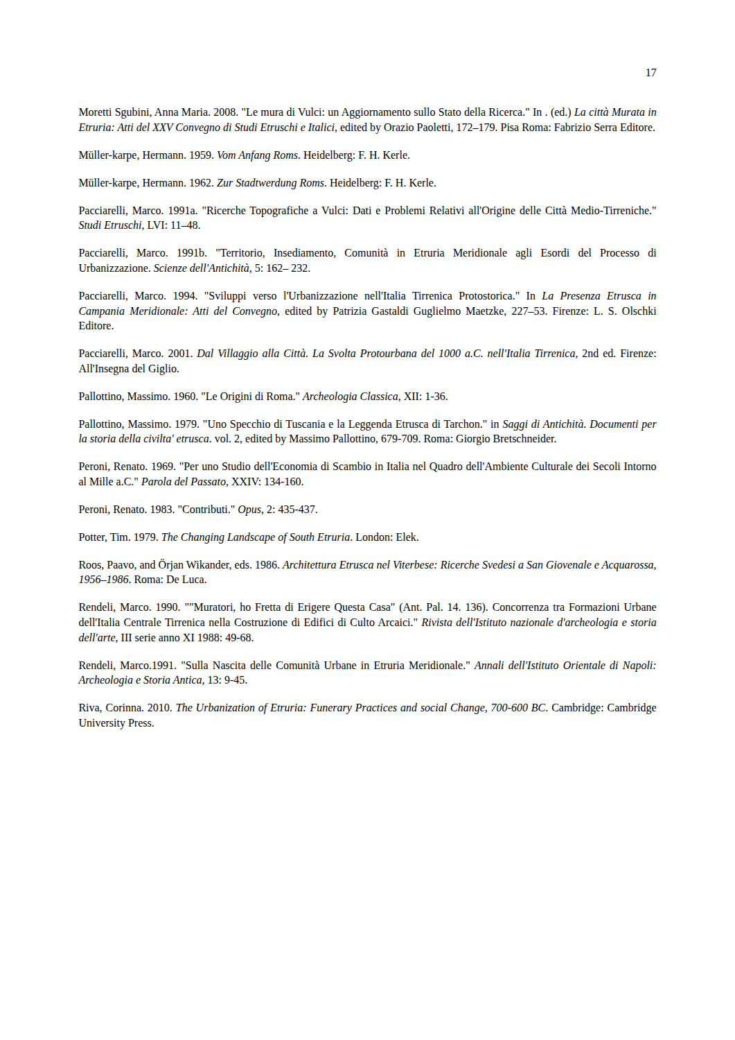17
Moretti Sgubini, Anna Maria. 2008. "Le mura di Vulci: un Aggiornamento sullo Stato della Ricerca." In . (ed.) La città Murata in Etruria: Atti del XXV Convegno di Studi Etruschi e Italici, edited by Orazio Paoletti, 172–179. Pisa Roma: Fabrizio Serra Editore.
Müller-karpe, Hermann. 1959. Vom Anfang Roms. Heidelberg: F. H. Kerle.
Müller-karpe, Hermann. 1962. Zur Stadtwerdung Roms. Heidelberg: F. H. Kerle.
Pacciarelli, Marco. 1991a. "Ricerche Topografiche a Vulci: Dati e Problemi Relativi all'Origine delle Città Medio-Tirreniche." Studi Etruschi, LVI: 11–48.
Pacciarelli, Marco. 1991b. "Territorio, Insediamento, Comunità in Etruria Meridionale agli Esordi del Processo di Urbanizzazione. Scienze dell'Antichità, 5: 162– 232.
Pacciarelli, Marco. 1994. "Sviluppi verso l'Urbanizzazione nell'Italia Tirrenica Protostorica." In La Presenza Etrusca in Campania Meridionale: Atti del Convegno, edited by Patrizia Gastaldi Guglielmo Maetzke, 227–53. Firenze: L. S. Olschki Editore.
Pacciarelli, Marco. 2001. Dal Villaggio alla Città. La Svolta Protourbana del 1000 a.C. nell'Italia Tirrenica, 2nd ed. Firenze: All'Insegna del Giglio.
Pallottino, Massimo. 1960. "Le Origini di Roma." Archeologia Classica, XII: 1-36.
Pallottino, Massimo. 1979. "Uno Specchio di Tuscania e la Leggenda Etrusca di Tarchon." in Saggi di Antichità. Documenti per la storia della civilta' etrusca. vol. 2, edited by Massimo Pallottino, 679-709. Roma: Giorgio Bretschneider.
Peroni, Renato. 1969. "Per uno Studio dell'Economia di Scambio in Italia nel Quadro dell'Ambiente Culturale dei Secoli Intorno al Mille a.C." Parola del Passato, XXIV: 134-160.
Peroni, Renato. 1983. "Contributi." Opus, 2: 435-437.
Potter, Tim. 1979. The Changing Landscape of South Etruria. London: Elek.
Roos, Paavo, and Örjan Wikander, eds. 1986. Architettura Etrusca nel Viterbese: Ricerche Svedesi a San Giovenale e Acquarossa, 1956–1986. Roma: De Luca.
Rendeli, Marco. 1990. ""Muratori, ho Fretta di Erigere Questa Casa" (Ant. Pal. 14. 136). Concorrenza tra Formazioni Urbane dell'Italia Centrale Tirrenica nella Costruzione di Edifici di Culto Arcaici." Rivista dell'Istituto nazionale d'archeologia e storia dell'arte, III serie anno XI 1988: 49-68.
Rendeli, Marco.1991. "Sulla Nascita delle Comunità Urbane in Etruria Meridionale." Annali dell'Istituto Orientale di Napoli: Archeologia e Storia Antica, 13: 9-45.
Riva, Corinna. 2010. The Urbanization of Etruria: Funerary Practices and social Change, 700-600 BC. Cambridge: Cambridge University Press.